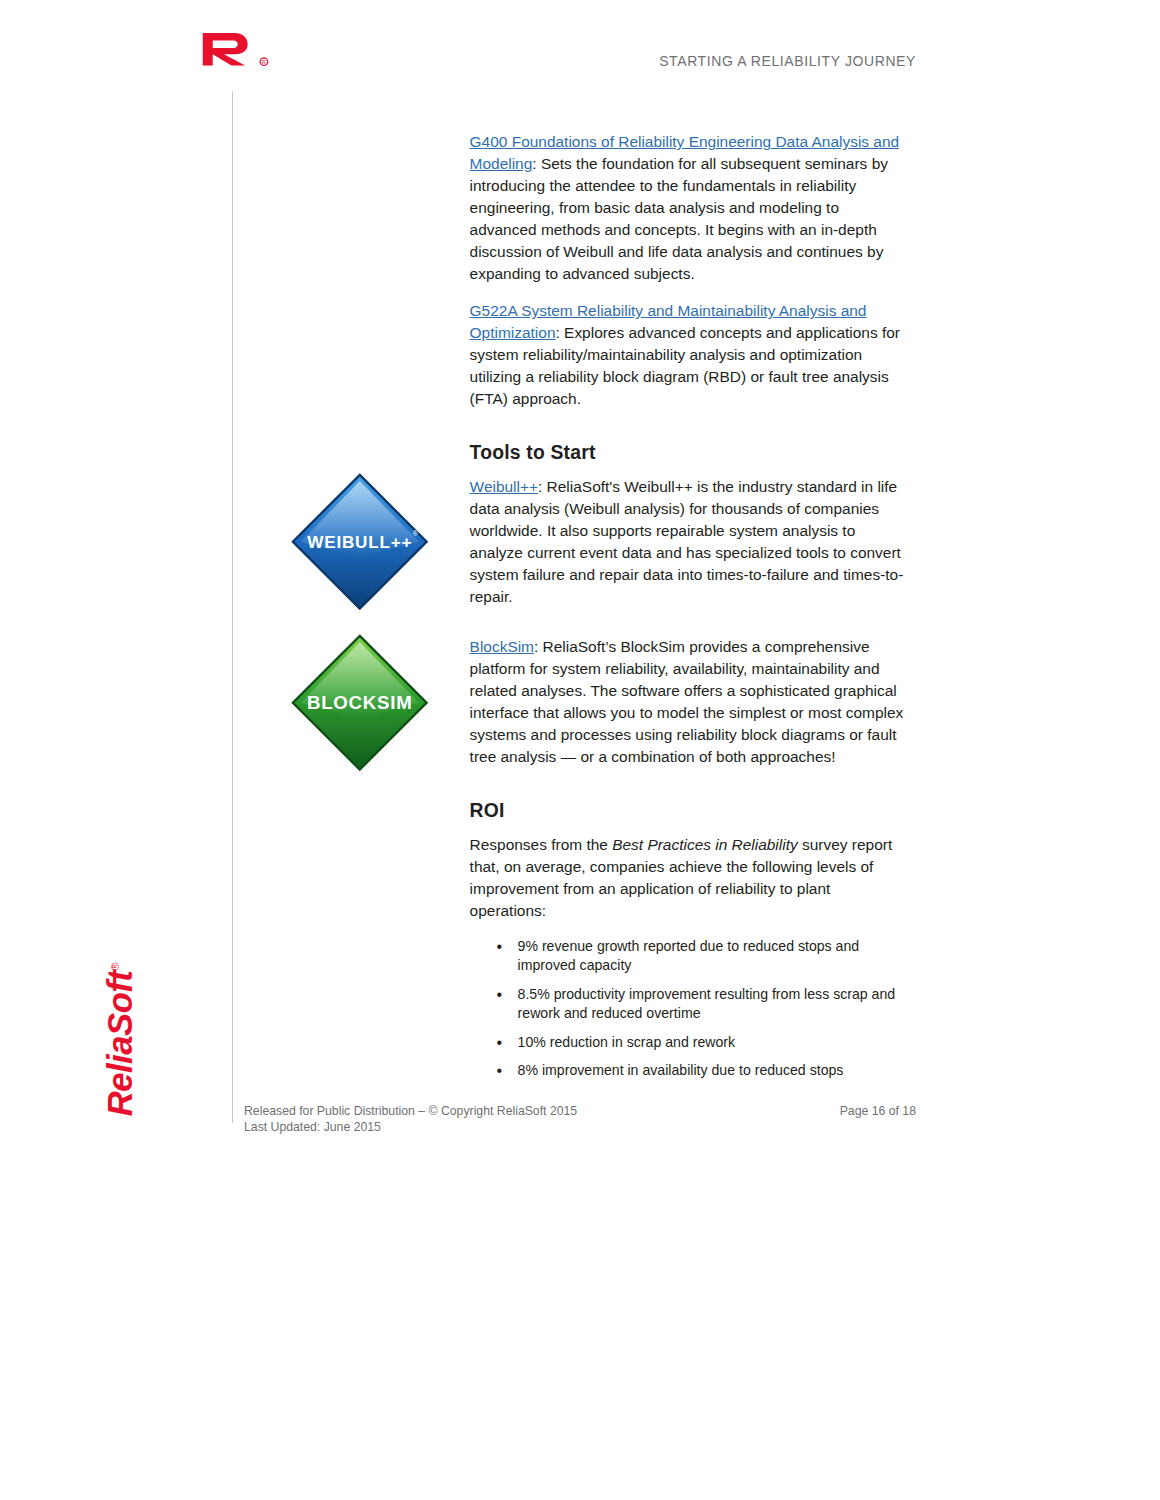R
ReliaSoft®
STARTING A RELIABILITY JOURNEY
G400 Foundations of Reliability Engineering Data Analysis and Modeling: Sets the foundation for all subsequent seminars by introducing the attendee to the fundamentals in reliability engineering, from basic data analysis and modeling to advanced methods and concepts. It begins with an in-depth discussion of Weibull and life data analysis and continues by expanding to advanced subjects.
G522A System Reliability and Maintainability Analysis and Optimization: Explores advanced concepts and applications for system reliability/maintainability analysis and optimization utilizing a reliability block diagram (RBD) or fault tree analysis (FTA) approach.
Tools to Start
WEIBULL++ ®
Weibull++: ReliaSoft's Weibull++ is the industry standard in life data analysis (Weibull analysis) for thousands of companies worldwide. It also supports repairable system analysis to analyze current event data and has specialized tools to convert system failure and repair data into times-to-failure and times-to-repair.
BLOCKSIM
BlockSim: ReliaSoft’s BlockSim provides a comprehensive platform for system reliability, availability, maintainability and related analyses. The software offers a sophisticated graphical interface that allows you to model the simplest or most complex systems and processes using reliability block diagrams or fault tree analysis — or a combination of both approaches!
ROI
Responses from the Best Practices in Reliability survey report that, on average, companies achieve the following levels of improvement from an application of reliability to plant operations:
9% revenue growth reported due to reduced stops and improved capacity
8.5% productivity improvement resulting from less scrap and rework and reduced overtime
10% reduction in scrap and rework
8% improvement in availability due to reduced stops
Released for Public Distribution – © Copyright ReliaSoft 2015
Last Updated: June 2015
Page 16 of 18